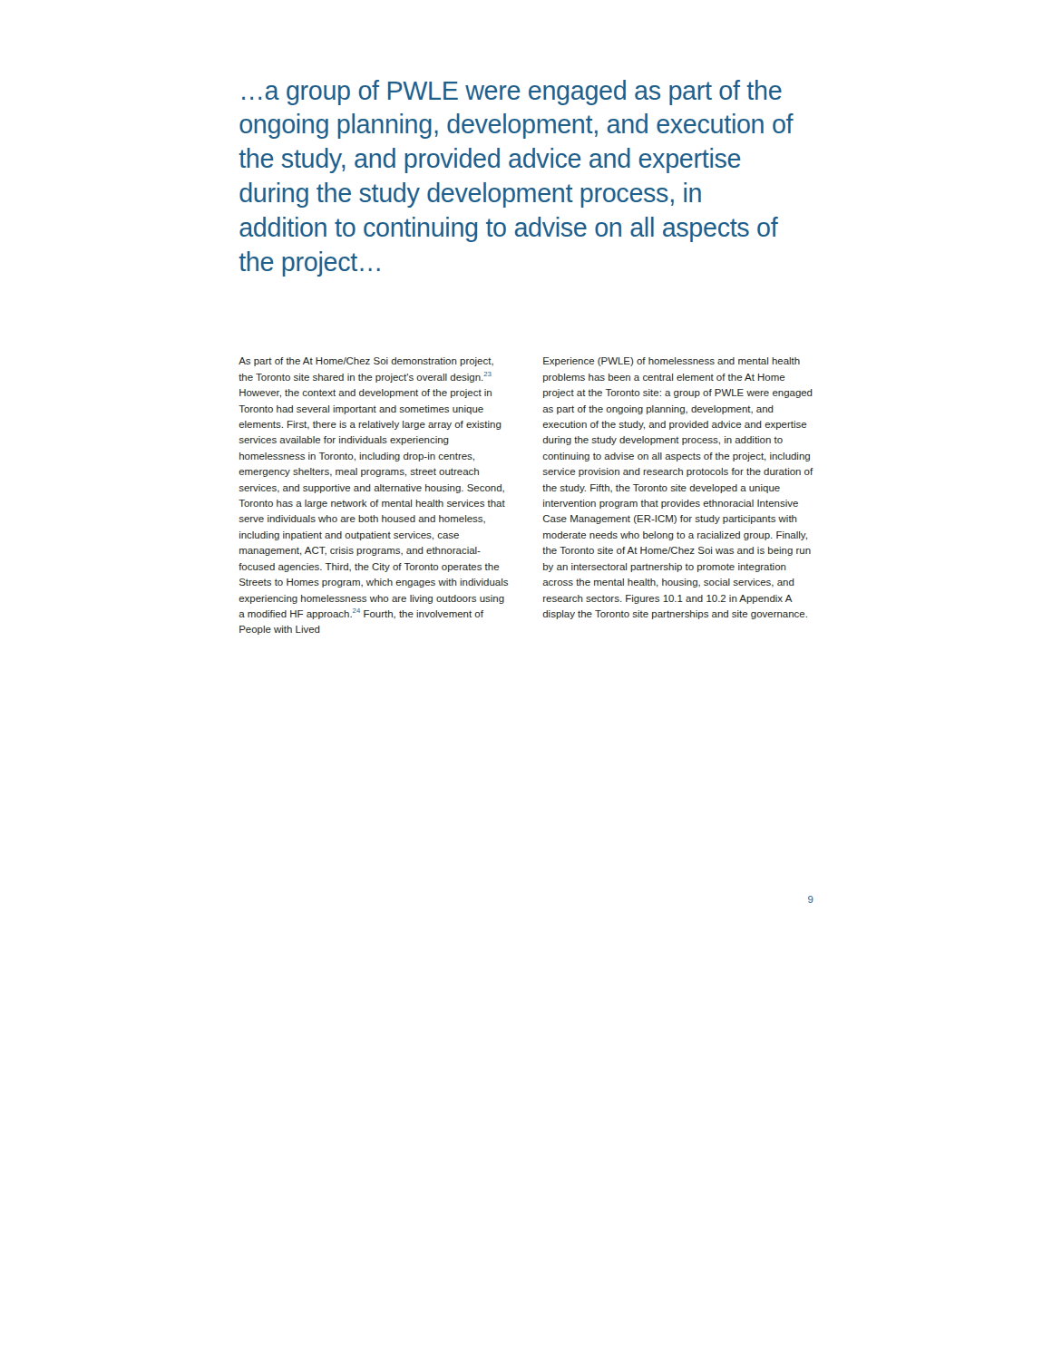…a group of PWLE were engaged as part of the ongoing planning, development, and execution of the study, and provided advice and expertise during the study development process, in addition to continuing to advise on all aspects of the project…
As part of the At Home/Chez Soi demonstration project, the Toronto site shared in the project's overall design.23 However, the context and development of the project in Toronto had several important and sometimes unique elements. First, there is a relatively large array of existing services available for individuals experiencing homelessness in Toronto, including drop-in centres, emergency shelters, meal programs, street outreach services, and supportive and alternative housing. Second, Toronto has a large network of mental health services that serve individuals who are both housed and homeless, including inpatient and outpatient services, case management, ACT, crisis programs, and ethnoracial-focused agencies. Third, the City of Toronto operates the Streets to Homes program, which engages with individuals experiencing homelessness who are living outdoors using a modified HF approach.24 Fourth, the involvement of People with Lived
Experience (PWLE) of homelessness and mental health problems has been a central element of the At Home project at the Toronto site: a group of PWLE were engaged as part of the ongoing planning, development, and execution of the study, and provided advice and expertise during the study development process, in addition to continuing to advise on all aspects of the project, including service provision and research protocols for the duration of the study. Fifth, the Toronto site developed a unique intervention program that provides ethnoracial Intensive Case Management (ER-ICM) for study participants with moderate needs who belong to a racialized group. Finally, the Toronto site of At Home/Chez Soi was and is being run by an intersectoral partnership to promote integration across the mental health, housing, social services, and research sectors. Figures 10.1 and 10.2 in Appendix A display the Toronto site partnerships and site governance.
9